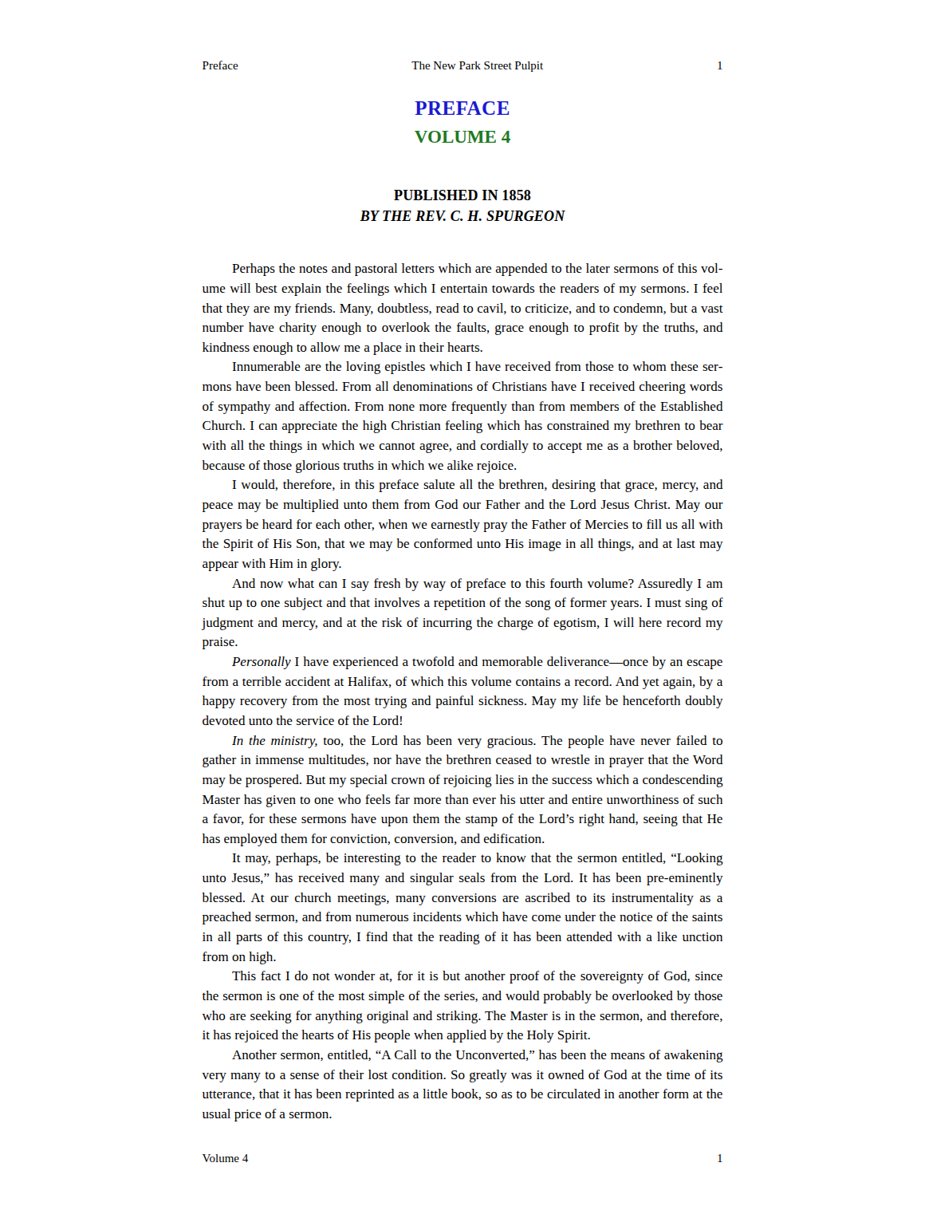Preface
The New Park Street Pulpit
1
PREFACE
VOLUME 4
PUBLISHED IN 1858
BY THE REV. C. H. SPURGEON
Perhaps the notes and pastoral letters which are appended to the later sermons of this volume will best explain the feelings which I entertain towards the readers of my sermons. I feel that they are my friends. Many, doubtless, read to cavil, to criticize, and to condemn, but a vast number have charity enough to overlook the faults, grace enough to profit by the truths, and kindness enough to allow me a place in their hearts.
Innumerable are the loving epistles which I have received from those to whom these sermons have been blessed. From all denominations of Christians have I received cheering words of sympathy and affection. From none more frequently than from members of the Established Church. I can appreciate the high Christian feeling which has constrained my brethren to bear with all the things in which we cannot agree, and cordially to accept me as a brother beloved, because of those glorious truths in which we alike rejoice.
I would, therefore, in this preface salute all the brethren, desiring that grace, mercy, and peace may be multiplied unto them from God our Father and the Lord Jesus Christ. May our prayers be heard for each other, when we earnestly pray the Father of Mercies to fill us all with the Spirit of His Son, that we may be conformed unto His image in all things, and at last may appear with Him in glory.
And now what can I say fresh by way of preface to this fourth volume? Assuredly I am shut up to one subject and that involves a repetition of the song of former years. I must sing of judgment and mercy, and at the risk of incurring the charge of egotism, I will here record my praise.
Personally I have experienced a twofold and memorable deliverance—once by an escape from a terrible accident at Halifax, of which this volume contains a record. And yet again, by a happy recovery from the most trying and painful sickness. May my life be henceforth doubly devoted unto the service of the Lord!
In the ministry, too, the Lord has been very gracious. The people have never failed to gather in immense multitudes, nor have the brethren ceased to wrestle in prayer that the Word may be prospered. But my special crown of rejoicing lies in the success which a condescending Master has given to one who feels far more than ever his utter and entire unworthiness of such a favor, for these sermons have upon them the stamp of the Lord’s right hand, seeing that He has employed them for conviction, conversion, and edification.
It may, perhaps, be interesting to the reader to know that the sermon entitled, “Looking unto Jesus,” has received many and singular seals from the Lord. It has been pre-eminently blessed. At our church meetings, many conversions are ascribed to its instrumentality as a preached sermon, and from numerous incidents which have come under the notice of the saints in all parts of this country, I find that the reading of it has been attended with a like unction from on high.
This fact I do not wonder at, for it is but another proof of the sovereignty of God, since the sermon is one of the most simple of the series, and would probably be overlooked by those who are seeking for anything original and striking. The Master is in the sermon, and therefore, it has rejoiced the hearts of His people when applied by the Holy Spirit.
Another sermon, entitled, “A Call to the Unconverted,” has been the means of awakening very many to a sense of their lost condition. So greatly was it owned of God at the time of its utterance, that it has been reprinted as a little book, so as to be circulated in another form at the usual price of a sermon.
Volume 4
1